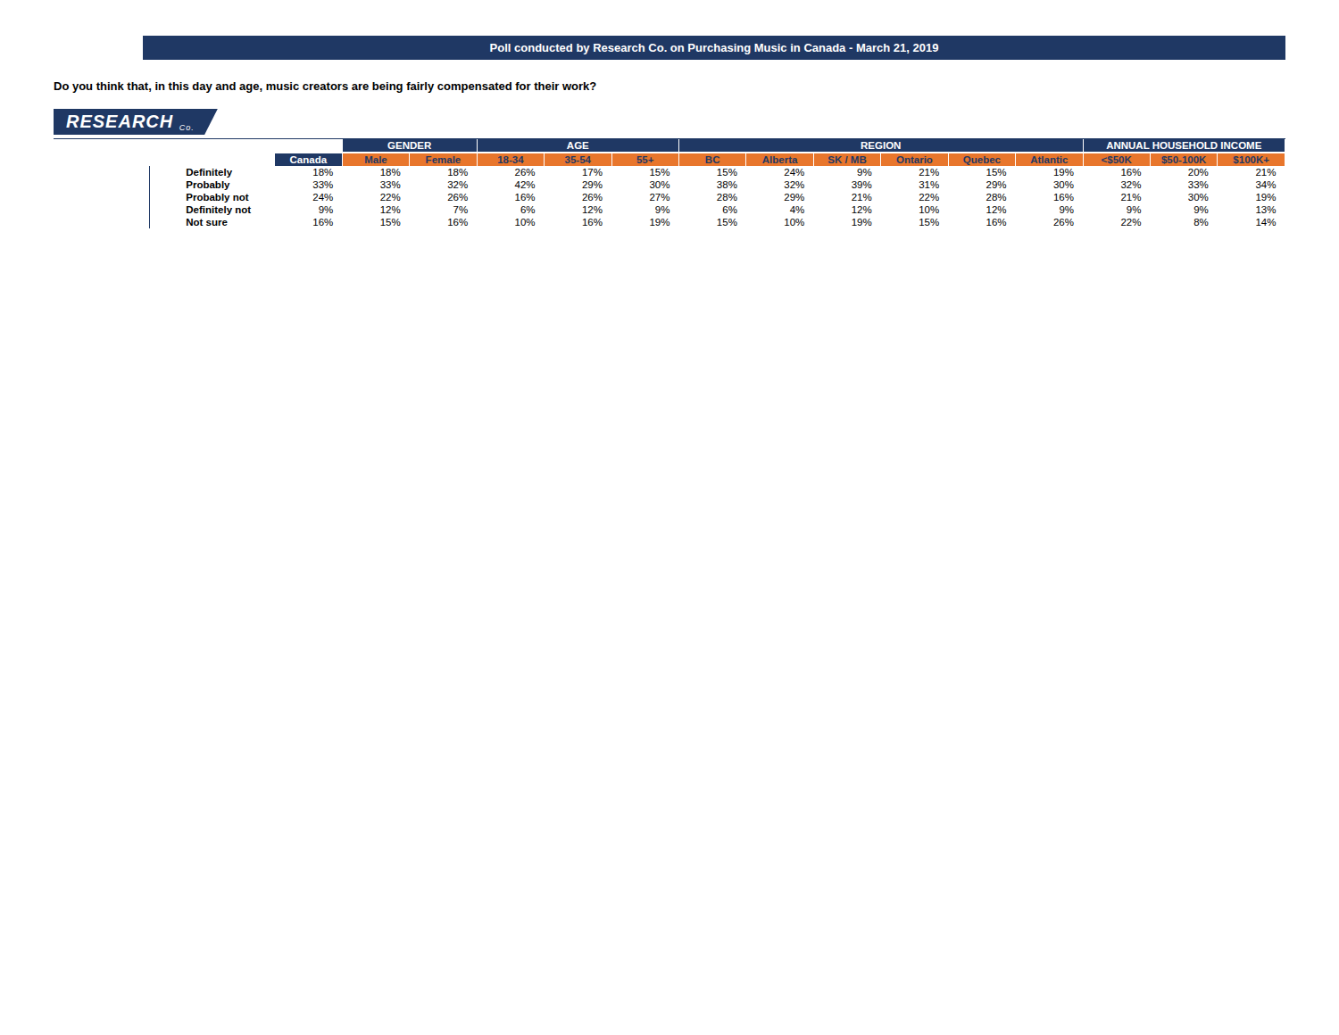Poll conducted by Research Co. on Purchasing Music in Canada - March 21, 2019
Do you think that, in this day and age, music creators are being fairly compensated for their work?
RESEARCH Co.
| | | | GENDER | AGE | REGION | ANNUAL HOUSEHOLD INCOME |
| --- | --- | --- | --- | --- | --- | --- |
| | | Canada | Male | Female | 18-34 | 35-54 | 55+ | BC | Alberta | SK / MB | Ontario | Quebec | Atlantic | <$50K | $50-100K | $100K+ |
| | Definitely | 18% | 18% | 18% | 26% | 17% | 15% | 15% | 24% | 9% | 21% | 15% | 19% | 16% | 20% | 21% |
| | Probably | 33% | 33% | 32% | 42% | 29% | 30% | 38% | 32% | 39% | 31% | 29% | 30% | 32% | 33% | 34% |
| | Probably not | 24% | 22% | 26% | 16% | 26% | 27% | 28% | 29% | 21% | 22% | 28% | 16% | 21% | 30% | 19% |
| | Definitely not | 9% | 12% | 7% | 6% | 12% | 9% | 6% | 4% | 12% | 10% | 12% | 9% | 9% | 9% | 13% |
| | Not sure | 16% | 15% | 16% | 10% | 16% | 19% | 15% | 10% | 19% | 15% | 16% | 26% | 22% | 8% | 14% |